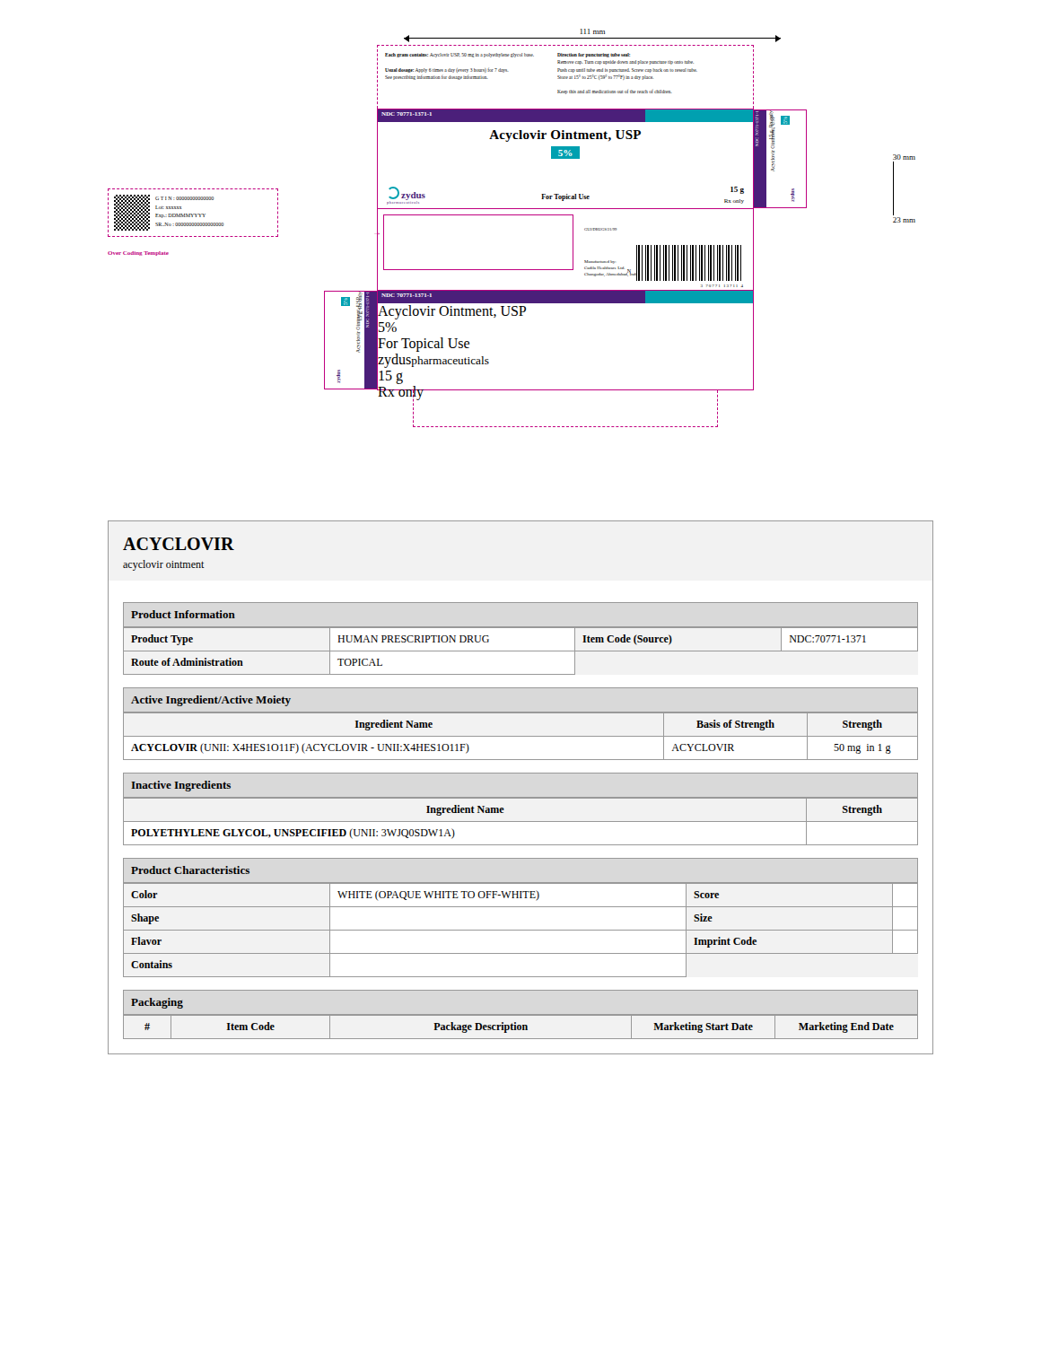111 mm
G T I N : 00000000000000
Lot: xxxxxx
Exp.: DDMMMYYYY
SR..No : 000000000000000000
Over Coding Template
30 mm
23 mm
Each gram contains: Acyclovir USP, 50 mg in a polyethylene glycol base.
Usual dosage: Apply 6 times a day (every 3 hours) for 7 days.
See prescribing information for dosage information.
Direction for puncturing tube seal:
Remove cap. Turn cap upside down and place puncture tip onto tube.
Push cap until tube end is punctured. Screw cap back on to reseal tube.
Store at 15° to 25°C (59° to 77°F) in a dry place.
Keep this and all medications out of the reach of children.
NDC 70771-1371-1
Acyclovir Ointment, USP
5%
For Topical Use
zyduspharmaceuticals
15 g
Rx only
NDC 70771-1371-1
15 g Rx only
Acyclovir Ointment, USP
5%
zydus
→
GUJ/DRUGS/21/99
Manufactured by:
Cadila Healthcare Ltd.
Changodar, Ahmedabad, India
3 70771 13711 4
N
NDC 70771-1371-1
Acyclovir Ointment, USP
5%
For Topical Use
zyduspharmaceuticals
15 g
Rx only
NDC 70771-1371-1
15 g Rx only
Acyclovir Ointment, USP
5%
zydus
ACYCLOVIR
acyclovir ointment
Product Information
| Product Type | HUMAN PRESCRIPTION DRUG | Item Code (Source) | NDC:70771-1371 |
| Route of Administration | TOPICAL | | |
Active Ingredient/Active Moiety
| Ingredient Name | Basis of Strength | Strength |
| --- | --- | --- |
| ACYCLOVIR (UNII: X4HES1O11F) (ACYCLOVIR - UNII:X4HES1O11F) | ACYCLOVIR | 50 mg in 1 g |
Inactive Ingredients
| Ingredient Name | Strength |
| --- | --- |
| POLYETHYLENE GLYCOL, UNSPECIFIED (UNII: 3WJQ0SDW1A) | |
Product Characteristics
| Color | WHITE (OPAQUE WHITE TO OFF-WHITE) | Score | |
| Shape | | Size | |
| Flavor | | Imprint Code | |
| Contains | | | |
Packaging
| # | Item Code | Package Description | Marketing Start Date | Marketing End Date |
| --- | --- | --- | --- | --- |